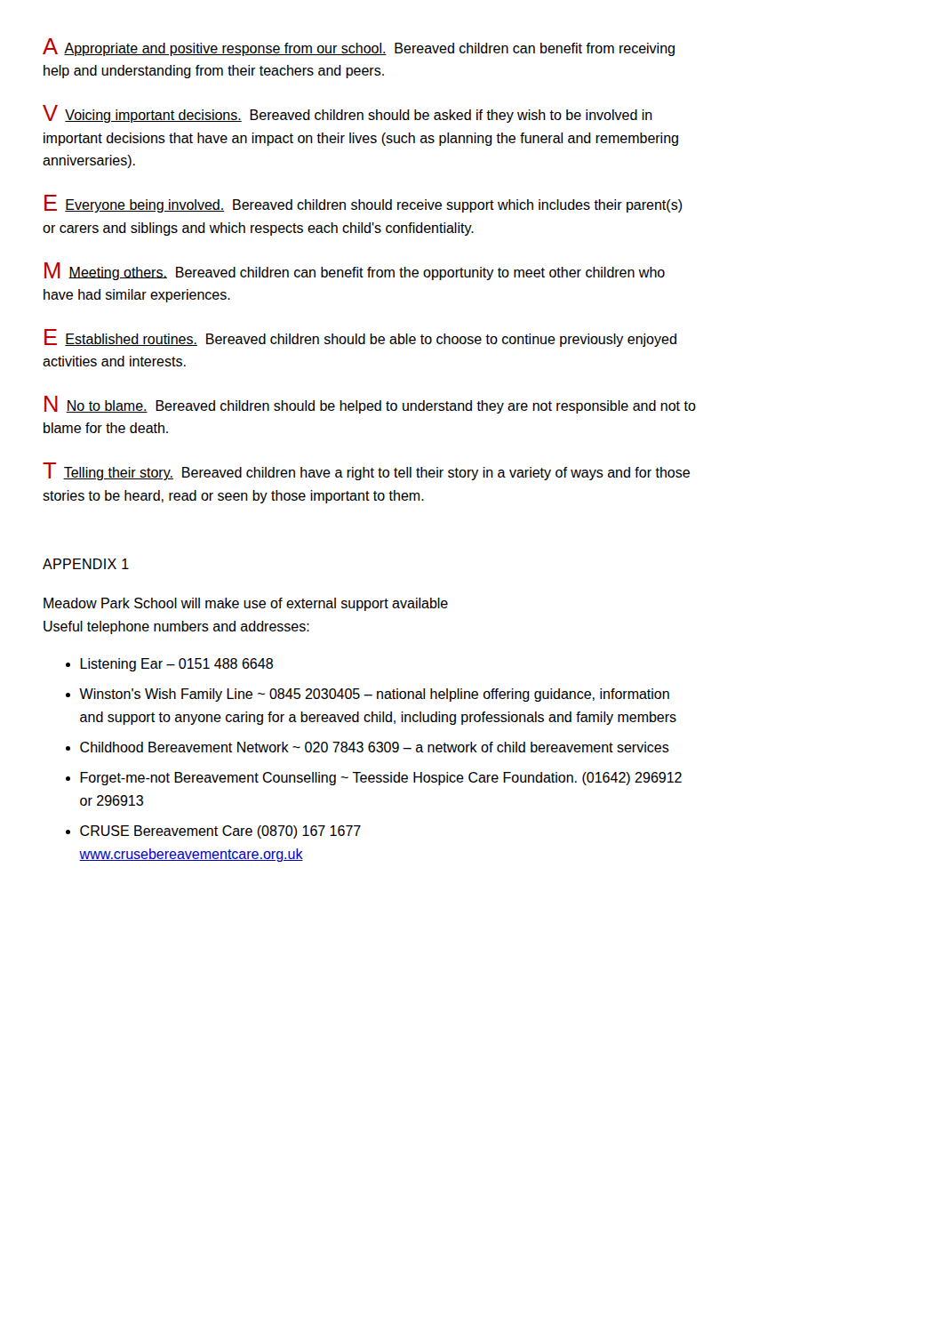A Appropriate and positive response from our school. Bereaved children can benefit from receiving help and understanding from their teachers and peers.
V Voicing important decisions. Bereaved children should be asked if they wish to be involved in important decisions that have an impact on their lives (such as planning the funeral and remembering anniversaries).
E Everyone being involved. Bereaved children should receive support which includes their parent(s) or carers and siblings and which respects each child's confidentiality.
M Meeting others. Bereaved children can benefit from the opportunity to meet other children who have had similar experiences.
E Established routines. Bereaved children should be able to choose to continue previously enjoyed activities and interests.
N No to blame. Bereaved children should be helped to understand they are not responsible and not to blame for the death.
T Telling their story. Bereaved children have a right to tell their story in a variety of ways and for those stories to be heard, read or seen by those important to them.
APPENDIX 1
Meadow Park School will make use of external support available
Useful telephone numbers and addresses:
Listening Ear – 0151 488 6648
Winston's Wish Family Line ~ 0845 2030405 – national helpline offering guidance, information and support to anyone caring for a bereaved child, including professionals and family members
Childhood Bereavement Network ~ 020 7843 6309 – a network of child bereavement services
Forget-me-not Bereavement Counselling ~ Teesside Hospice Care Foundation. (01642) 296912 or 296913
CRUSE Bereavement Care (0870) 167 1677
www.crusebereavementcare.org.uk